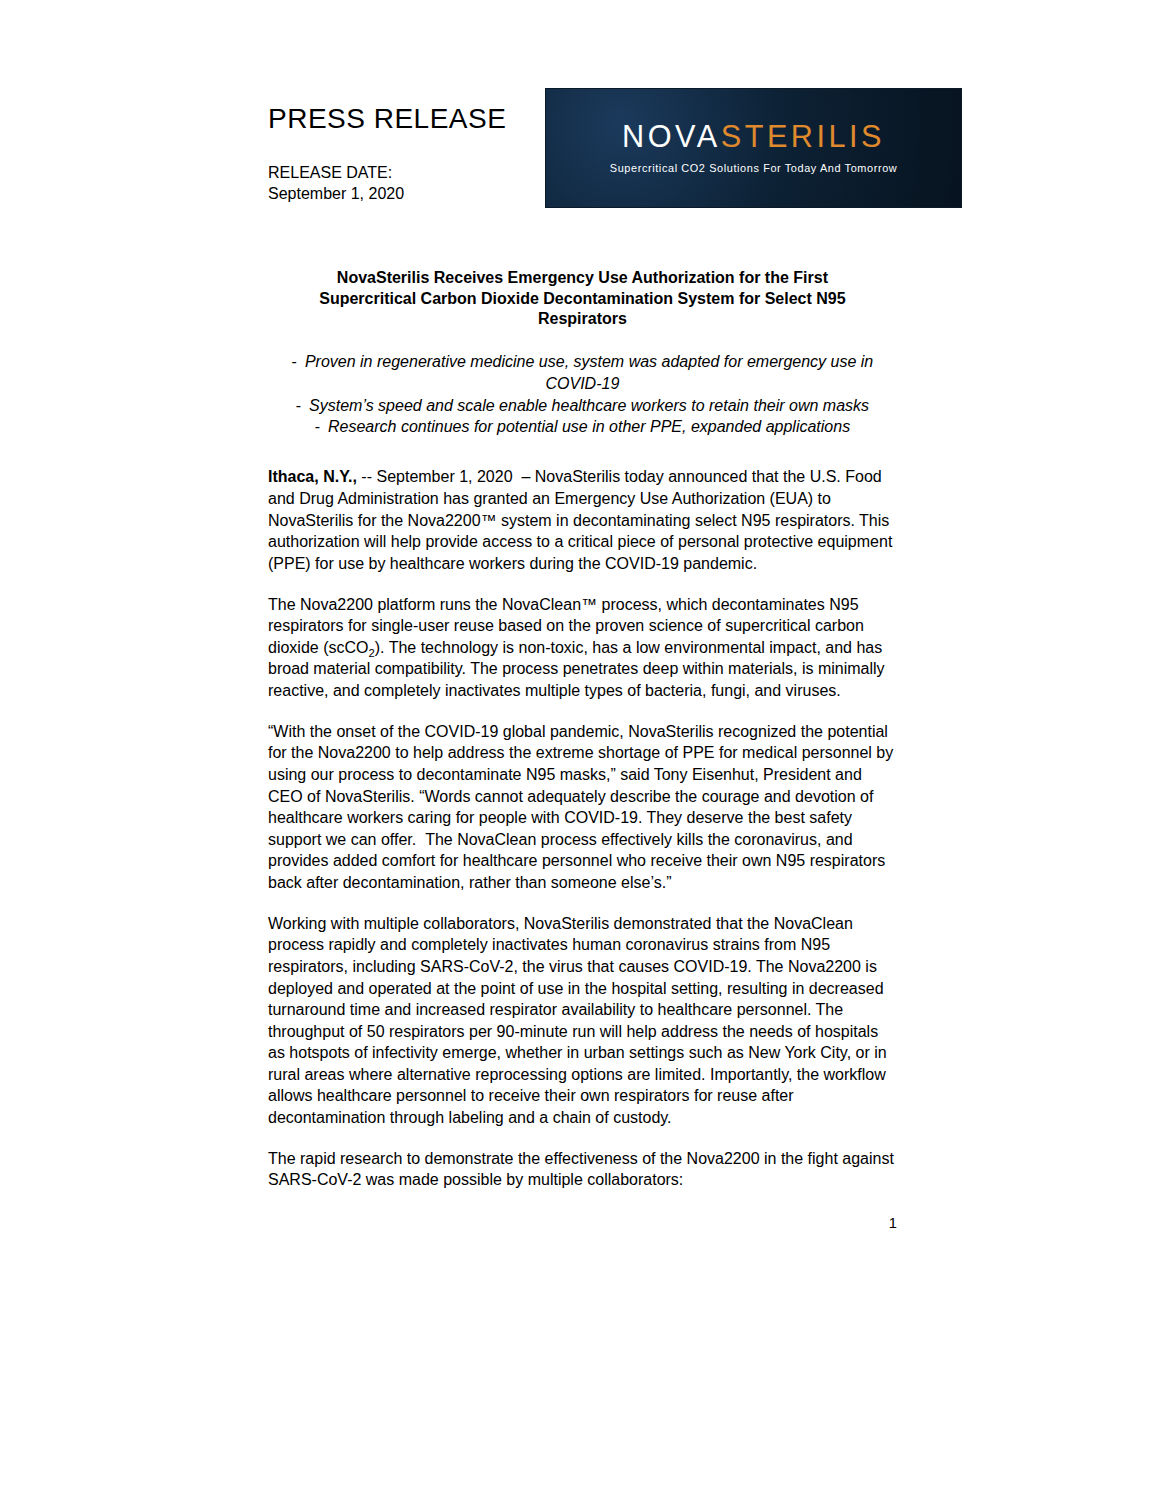PRESS RELEASE
RELEASE DATE:
September 1, 2020
NOVA STERILIS
Supercritical CO2 Solutions For Today And Tomorrow
NovaSterilis Receives Emergency Use Authorization for the First Supercritical Carbon Dioxide Decontamination System for Select N95 Respirators
Proven in regenerative medicine use, system was adapted for emergency use in COVID-19
System’s speed and scale enable healthcare workers to retain their own masks
Research continues for potential use in other PPE, expanded applications
Ithaca, N.Y., -- September 1, 2020 – NovaSterilis today announced that the U.S. Food and Drug Administration has granted an Emergency Use Authorization (EUA) to NovaSterilis for the Nova2200™ system in decontaminating select N95 respirators. This authorization will help provide access to a critical piece of personal protective equipment (PPE) for use by healthcare workers during the COVID-19 pandemic.
The Nova2200 platform runs the NovaClean™ process, which decontaminates N95 respirators for single-user reuse based on the proven science of supercritical carbon dioxide (scCO2). The technology is non-toxic, has a low environmental impact, and has broad material compatibility. The process penetrates deep within materials, is minimally reactive, and completely inactivates multiple types of bacteria, fungi, and viruses.
“With the onset of the COVID-19 global pandemic, NovaSterilis recognized the potential for the Nova2200 to help address the extreme shortage of PPE for medical personnel by using our process to decontaminate N95 masks,” said Tony Eisenhut, President and CEO of NovaSterilis. “Words cannot adequately describe the courage and devotion of healthcare workers caring for people with COVID-19. They deserve the best safety support we can offer. The NovaClean process effectively kills the coronavirus, and provides added comfort for healthcare personnel who receive their own N95 respirators back after decontamination, rather than someone else’s.”
Working with multiple collaborators, NovaSterilis demonstrated that the NovaClean process rapidly and completely inactivates human coronavirus strains from N95 respirators, including SARS-CoV-2, the virus that causes COVID-19. The Nova2200 is deployed and operated at the point of use in the hospital setting, resulting in decreased turnaround time and increased respirator availability to healthcare personnel. The throughput of 50 respirators per 90-minute run will help address the needs of hospitals as hotspots of infectivity emerge, whether in urban settings such as New York City, or in rural areas where alternative reprocessing options are limited. Importantly, the workflow allows healthcare personnel to receive their own respirators for reuse after decontamination through labeling and a chain of custody.
The rapid research to demonstrate the effectiveness of the Nova2200 in the fight against SARS-CoV-2 was made possible by multiple collaborators:
1